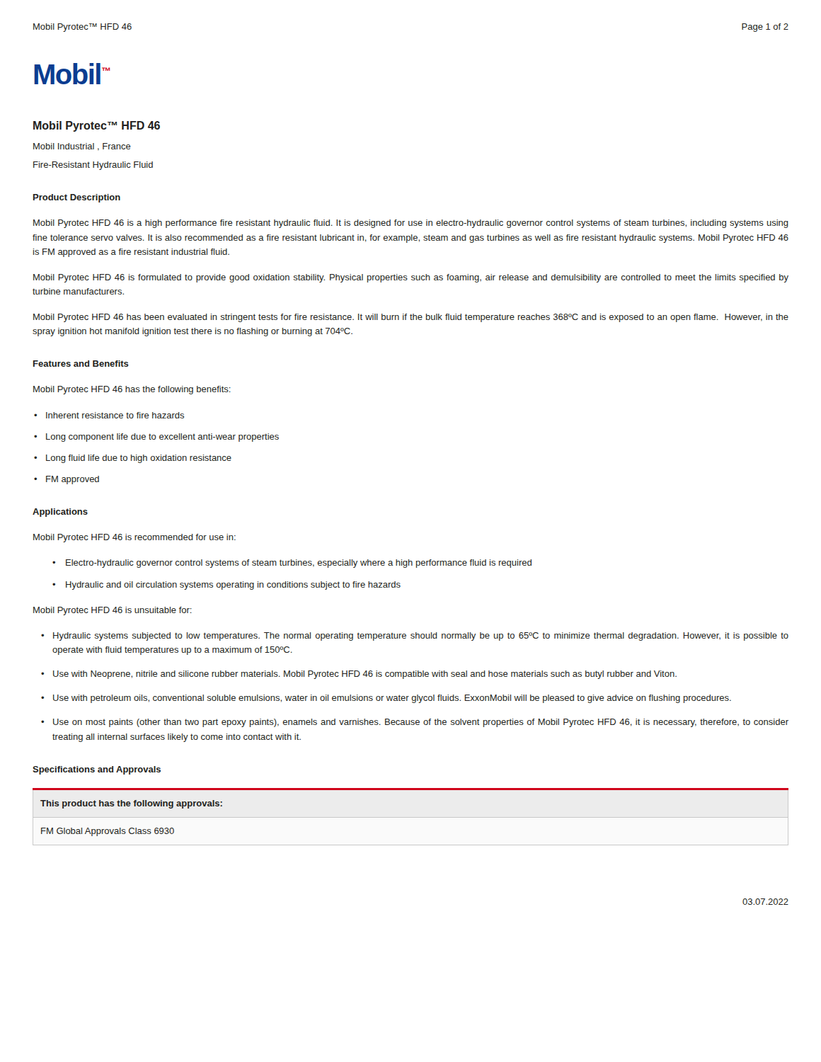Mobil Pyrotec™ HFD 46 Page 1 of 2
Mobil™
Mobil Pyrotec™ HFD 46
Mobil Industrial , France
Fire-Resistant Hydraulic Fluid
Product Description
Mobil Pyrotec HFD 46 is a high performance fire resistant hydraulic fluid. It is designed for use in electro-hydraulic governor control systems of steam turbines, including systems using fine tolerance servo valves. It is also recommended as a fire resistant lubricant in, for example, steam and gas turbines as well as fire resistant hydraulic systems. Mobil Pyrotec HFD 46 is FM approved as a fire resistant industrial fluid.
Mobil Pyrotec HFD 46 is formulated to provide good oxidation stability. Physical properties such as foaming, air release and demulsibility are controlled to meet the limits specified by turbine manufacturers.
Mobil Pyrotec HFD 46 has been evaluated in stringent tests for fire resistance. It will burn if the bulk fluid temperature reaches 368ºC and is exposed to an open flame. However, in the spray ignition hot manifold ignition test there is no flashing or burning at 704ºC.
Features and Benefits
Mobil Pyrotec HFD 46 has the following benefits:
Inherent resistance to fire hazards
Long component life due to excellent anti-wear properties
Long fluid life due to high oxidation resistance
FM approved
Applications
Mobil Pyrotec HFD 46 is recommended for use in:
Electro-hydraulic governor control systems of steam turbines, especially where a high performance fluid is required
Hydraulic and oil circulation systems operating in conditions subject to fire hazards
Mobil Pyrotec HFD 46 is unsuitable for:
Hydraulic systems subjected to low temperatures. The normal operating temperature should normally be up to 65ºC to minimize thermal degradation. However, it is possible to operate with fluid temperatures up to a maximum of 150ºC.
Use with Neoprene, nitrile and silicone rubber materials. Mobil Pyrotec HFD 46 is compatible with seal and hose materials such as butyl rubber and Viton.
Use with petroleum oils, conventional soluble emulsions, water in oil emulsions or water glycol fluids. ExxonMobil will be pleased to give advice on flushing procedures.
Use on most paints (other than two part epoxy paints), enamels and varnishes. Because of the solvent properties of Mobil Pyrotec HFD 46, it is necessary, therefore, to consider treating all internal surfaces likely to come into contact with it.
Specifications and Approvals
| This product has the following approvals: |
| --- |
| FM Global Approvals Class 6930 |
03.07.2022